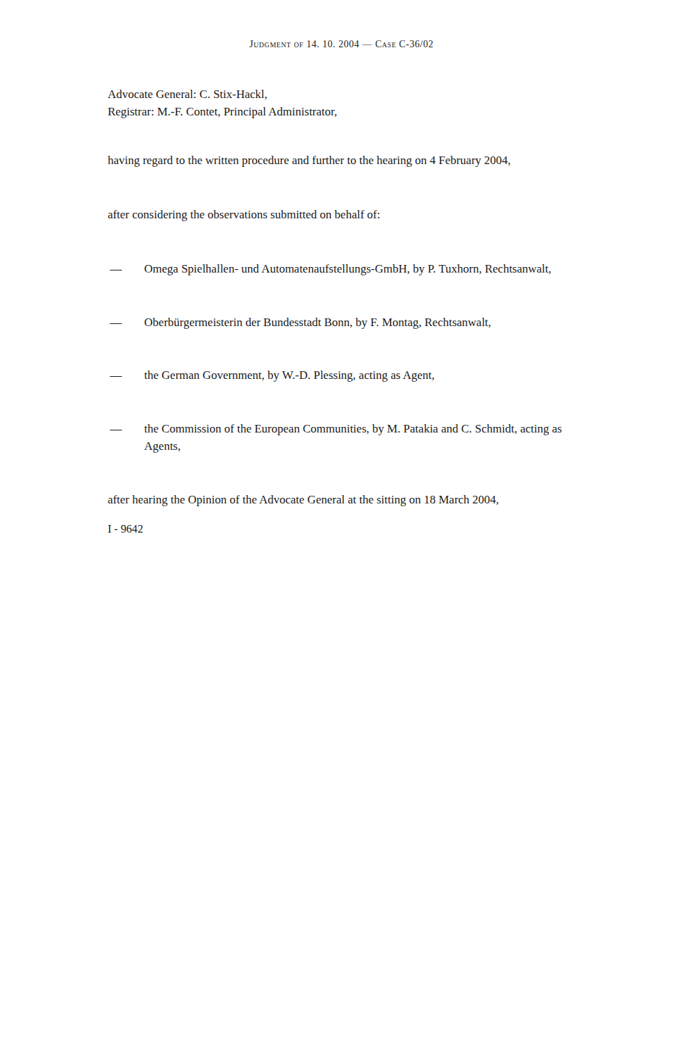Judgment of 14. 10. 2004 — Case C-36/02
Advocate General: C. Stix-Hackl,
Registrar: M.-F. Contet, Principal Administrator,
having regard to the written procedure and further to the hearing on 4 February 2004,
after considering the observations submitted on behalf of:
—Omega Spielhallen- und Automatenaufstellungs-GmbH, by P. Tuxhorn, Rechtsanwalt,
—Oberbürgermeisterin der Bundesstadt Bonn, by F. Montag, Rechtsanwalt,
—the German Government, by W.-D. Plessing, acting as Agent,
—the Commission of the European Communities, by M. Patakia and C. Schmidt, acting as Agents,
after hearing the Opinion of the Advocate General at the sitting on 18 March 2004,
I - 9642